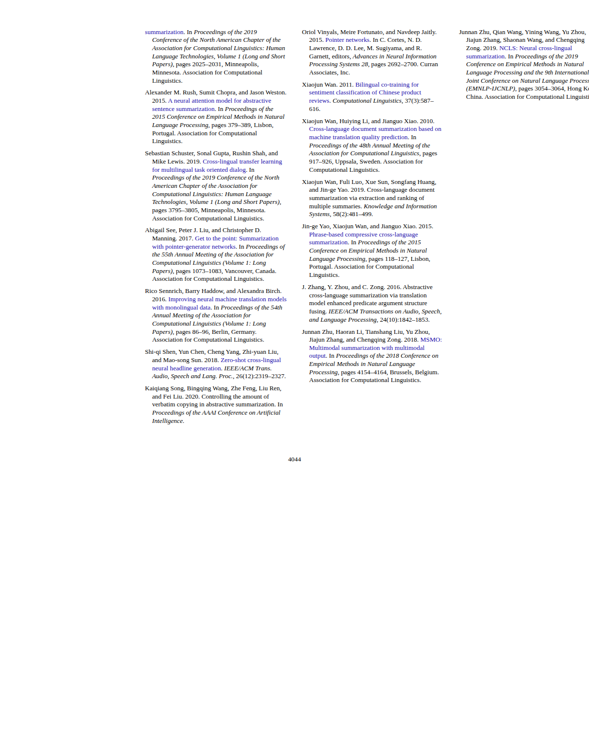summarization. In Proceedings of the 2019 Conference of the North American Chapter of the Association for Computational Linguistics: Human Language Technologies, Volume 1 (Long and Short Papers), pages 2025–2031, Minneapolis, Minnesota. Association for Computational Linguistics.
Alexander M. Rush, Sumit Chopra, and Jason Weston. 2015. A neural attention model for abstractive sentence summarization. In Proceedings of the 2015 Conference on Empirical Methods in Natural Language Processing, pages 379–389, Lisbon, Portugal. Association for Computational Linguistics.
Sebastian Schuster, Sonal Gupta, Rushin Shah, and Mike Lewis. 2019. Cross-lingual transfer learning for multilingual task oriented dialog. In Proceedings of the 2019 Conference of the North American Chapter of the Association for Computational Linguistics: Human Language Technologies, Volume 1 (Long and Short Papers), pages 3795–3805, Minneapolis, Minnesota. Association for Computational Linguistics.
Abigail See, Peter J. Liu, and Christopher D. Manning. 2017. Get to the point: Summarization with pointer-generator networks. In Proceedings of the 55th Annual Meeting of the Association for Computational Linguistics (Volume 1: Long Papers), pages 1073–1083, Vancouver, Canada. Association for Computational Linguistics.
Rico Sennrich, Barry Haddow, and Alexandra Birch. 2016. Improving neural machine translation models with monolingual data. In Proceedings of the 54th Annual Meeting of the Association for Computational Linguistics (Volume 1: Long Papers), pages 86–96, Berlin, Germany. Association for Computational Linguistics.
Shi-qi Shen, Yun Chen, Cheng Yang, Zhi-yuan Liu, and Mao-song Sun. 2018. Zero-shot cross-lingual neural headline generation. IEEE/ACM Trans. Audio, Speech and Lang. Proc., 26(12):2319–2327.
Kaiqiang Song, Bingqing Wang, Zhe Feng, Liu Ren, and Fei Liu. 2020. Controlling the amount of verbatim copying in abstractive summarization. In Proceedings of the AAAI Conference on Artificial Intelligence.
Oriol Vinyals, Meire Fortunato, and Navdeep Jaitly. 2015. Pointer networks. In C. Cortes, N. D. Lawrence, D. D. Lee, M. Sugiyama, and R. Garnett, editors, Advances in Neural Information Processing Systems 28, pages 2692–2700. Curran Associates, Inc.
Xiaojun Wan. 2011. Bilingual co-training for sentiment classification of Chinese product reviews. Computational Linguistics, 37(3):587–616.
Xiaojun Wan, Huiying Li, and Jianguo Xiao. 2010. Cross-language document summarization based on machine translation quality prediction. In Proceedings of the 48th Annual Meeting of the Association for Computational Linguistics, pages 917–926, Uppsala, Sweden. Association for Computational Linguistics.
Xiaojun Wan, Fuli Luo, Xue Sun, Songfang Huang, and Jin-ge Yao. 2019. Cross-language document summarization via extraction and ranking of multiple summaries. Knowledge and Information Systems, 58(2):481–499.
Jin-ge Yao, Xiaojun Wan, and Jianguo Xiao. 2015. Phrase-based compressive cross-language summarization. In Proceedings of the 2015 Conference on Empirical Methods in Natural Language Processing, pages 118–127, Lisbon, Portugal. Association for Computational Linguistics.
J. Zhang, Y. Zhou, and C. Zong. 2016. Abstractive cross-language summarization via translation model enhanced predicate argument structure fusing. IEEE/ACM Transactions on Audio, Speech, and Language Processing, 24(10):1842–1853.
Junnan Zhu, Haoran Li, Tianshang Liu, Yu Zhou, Jiajun Zhang, and Chengqing Zong. 2018. MSMO: Multimodal summarization with multimodal output. In Proceedings of the 2018 Conference on Empirical Methods in Natural Language Processing, pages 4154–4164, Brussels, Belgium. Association for Computational Linguistics.
Junnan Zhu, Qian Wang, Yining Wang, Yu Zhou, Jiajun Zhang, Shaonan Wang, and Chengqing Zong. 2019. NCLS: Neural cross-lingual summarization. In Proceedings of the 2019 Conference on Empirical Methods in Natural Language Processing and the 9th International Joint Conference on Natural Language Processing (EMNLP-IJCNLP), pages 3054–3064, Hong Kong, China. Association for Computational Linguistics.
4044